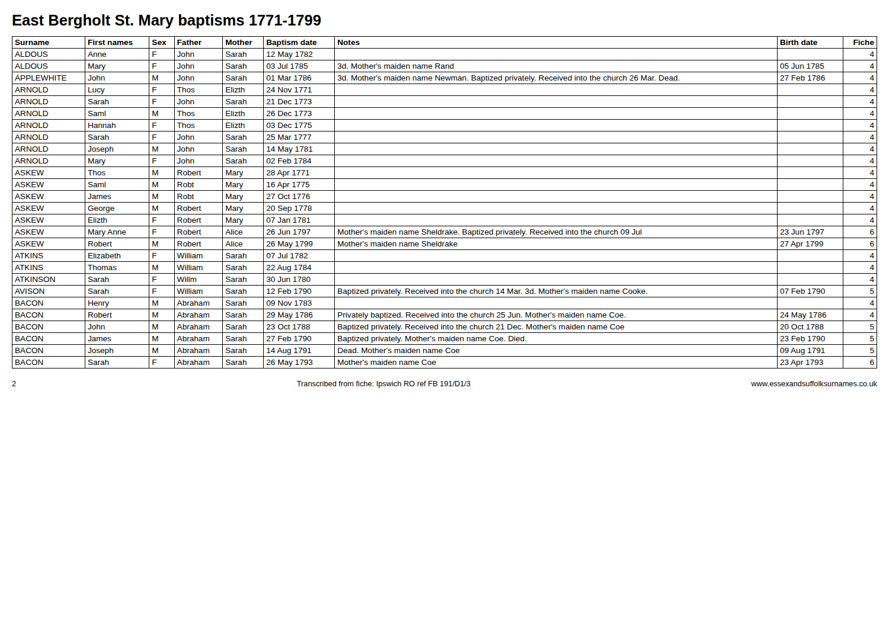East Bergholt St. Mary baptisms 1771-1799
| Surname | First names | Sex | Father | Mother | Baptism date | Notes | Birth date | Fiche |
| --- | --- | --- | --- | --- | --- | --- | --- | --- |
| ALDOUS | Anne | F | John | Sarah | 12 May 1782 | | | 4 |
| ALDOUS | Mary | F | John | Sarah | 03 Jul 1785 | 3d. Mother's maiden name Rand | 05 Jun 1785 | 4 |
| APPLEWHITE | John | M | John | Sarah | 01 Mar 1786 | 3d. Mother's maiden name Newman. Baptized privately. Received into the church 26 Mar. Dead. | 27 Feb 1786 | 4 |
| ARNOLD | Lucy | F | Thos | Elizth | 24 Nov 1771 | | | 4 |
| ARNOLD | Sarah | F | John | Sarah | 21 Dec 1773 | | | 4 |
| ARNOLD | Saml | M | Thos | Elizth | 26 Dec 1773 | | | 4 |
| ARNOLD | Hannah | F | Thos | Elizth | 03 Dec 1775 | | | 4 |
| ARNOLD | Sarah | F | John | Sarah | 25 Mar 1777 | | | 4 |
| ARNOLD | Joseph | M | John | Sarah | 14 May 1781 | | | 4 |
| ARNOLD | Mary | F | John | Sarah | 02 Feb 1784 | | | 4 |
| ASKEW | Thos | M | Robert | Mary | 28 Apr 1771 | | | 4 |
| ASKEW | Saml | M | Robt | Mary | 16 Apr 1775 | | | 4 |
| ASKEW | James | M | Robt | Mary | 27 Oct 1776 | | | 4 |
| ASKEW | George | M | Robert | Mary | 20 Sep 1778 | | | 4 |
| ASKEW | Elizth | F | Robert | Mary | 07 Jan 1781 | | | 4 |
| ASKEW | Mary Anne | F | Robert | Alice | 26 Jun 1797 | Mother's maiden name Sheldrake. Baptized privately. Received into the church 09 Jul | 23 Jun 1797 | 6 |
| ASKEW | Robert | M | Robert | Alice | 26 May 1799 | Mother's maiden name Sheldrake | 27 Apr 1799 | 6 |
| ATKINS | Elizabeth | F | William | Sarah | 07 Jul 1782 | | | 4 |
| ATKINS | Thomas | M | William | Sarah | 22 Aug 1784 | | | 4 |
| ATKINSON | Sarah | F | Willm | Sarah | 30 Jun 1780 | | | 4 |
| AVISON | Sarah | F | William | Sarah | 12 Feb 1790 | Baptized privately. Received into the church 14 Mar. 3d. Mother's maiden name Cooke. | 07 Feb 1790 | 5 |
| BACON | Henry | M | Abraham | Sarah | 09 Nov 1783 | | | 4 |
| BACON | Robert | M | Abraham | Sarah | 29 May 1786 | Privately baptized. Received into the church 25 Jun. Mother's maiden name Coe. | 24 May 1786 | 4 |
| BACON | John | M | Abraham | Sarah | 23 Oct 1788 | Baptized privately. Received into the church 21 Dec. Mother's maiden name Coe | 20 Oct 1788 | 5 |
| BACON | James | M | Abraham | Sarah | 27 Feb 1790 | Baptized privately. Mother's maiden name Coe. Died. | 23 Feb 1790 | 5 |
| BACON | Joseph | M | Abraham | Sarah | 14 Aug 1791 | Dead. Mother's maiden name Coe | 09 Aug 1791 | 5 |
| BACON | Sarah | F | Abraham | Sarah | 26 May 1793 | Mother's maiden name Coe | 23 Apr 1793 | 6 |
2 Transcribed from fiche: Ipswich RO ref FB 191/D1/3 www.essexandsuffolksurnames.co.uk